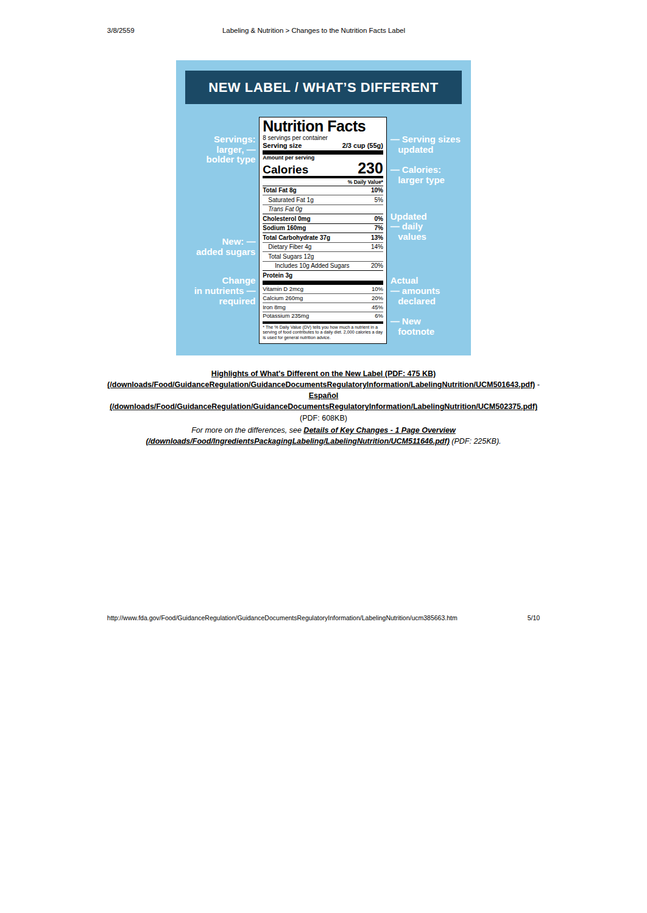3/8/2559
Labeling & Nutrition > Changes to the Nutrition Facts Label
NEW LABEL / WHAT’S DIFFERENT
Servings:
larger, —
bolder type
New: —
added sugars
Change
in nutrients —
required
Nutrition Facts
8 servings per container
Serving size 2/3 cup (55g)
Amount per serving
Calories 230
% Daily Value*
Total Fat 8g 10%
Saturated Fat 1g 5%
Trans Fat 0g
Cholesterol 0mg 0%
Sodium 160mg 7%
Total Carbohydrate 37g 13%
Dietary Fiber 4g 14%
Total Sugars 12g
Includes 10g Added Sugars 20%
Protein 3g
Vitamin D 2mcg 10%
Calcium 260mg 20%
Iron 8mg 45%
Potassium 235mg 6%
* The % Daily Value (DV) tells you how much a nutrient in a serving of food contributes to a daily diet. 2,000 calories a day is used for general nutrition advice.
— Serving sizes
updated
— Calories:
larger type
Updated
— daily
values
Actual
— amounts
declared
— New
footnote
Highlights of What's Different on the New Label (PDF: 475 KB)
(/downloads/Food/GuidanceRegulation/GuidanceDocumentsRegulatoryInformation/LabelingNutrition/UCM501643.pdf) - Español
(/downloads/Food/GuidanceRegulation/GuidanceDocumentsRegulatoryInformation/LabelingNutrition/UCM502375.pdf) (PDF: 608KB)
For more on the differences, see Details of Key Changes - 1 Page Overview
(/downloads/Food/IngredientsPackagingLabeling/LabelingNutrition/UCM511646.pdf) (PDF: 225KB).
http://www.fda.gov/Food/GuidanceRegulation/GuidanceDocumentsRegulatoryInformation/LabelingNutrition/ucm385663.htm
5/10